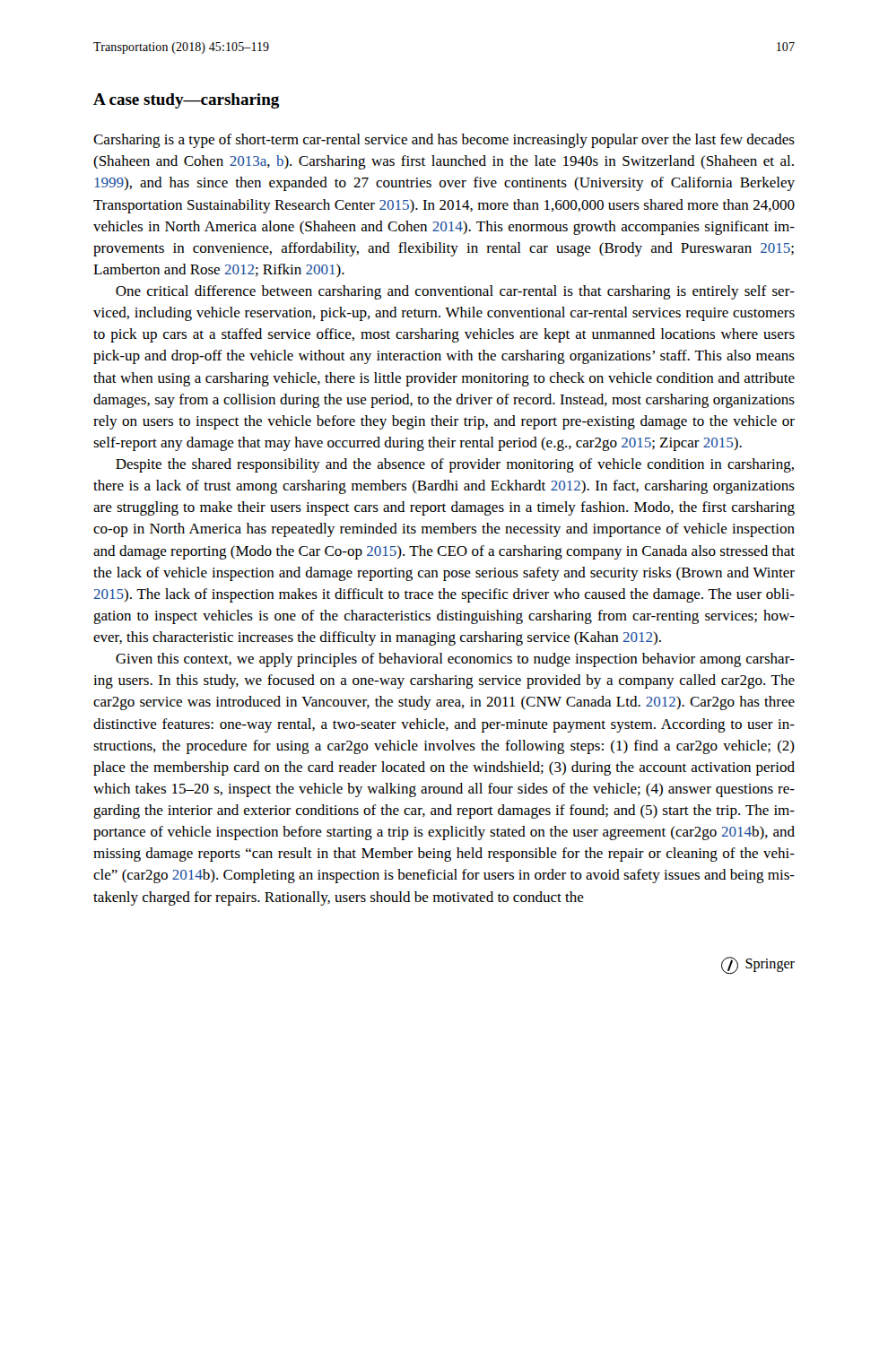Transportation (2018) 45:105–119 107
A case study—carsharing
Carsharing is a type of short-term car-rental service and has become increasingly popular over the last few decades (Shaheen and Cohen 2013a, b). Carsharing was first launched in the late 1940s in Switzerland (Shaheen et al. 1999), and has since then expanded to 27 countries over five continents (University of California Berkeley Transportation Sustainability Research Center 2015). In 2014, more than 1,600,000 users shared more than 24,000 vehicles in North America alone (Shaheen and Cohen 2014). This enormous growth accompanies significant improvements in convenience, affordability, and flexibility in rental car usage (Brody and Pureswaran 2015; Lamberton and Rose 2012; Rifkin 2001).
One critical difference between carsharing and conventional car-rental is that carsharing is entirely self serviced, including vehicle reservation, pick-up, and return. While conventional car-rental services require customers to pick up cars at a staffed service office, most carsharing vehicles are kept at unmanned locations where users pick-up and drop-off the vehicle without any interaction with the carsharing organizations’ staff. This also means that when using a carsharing vehicle, there is little provider monitoring to check on vehicle condition and attribute damages, say from a collision during the use period, to the driver of record. Instead, most carsharing organizations rely on users to inspect the vehicle before they begin their trip, and report pre-existing damage to the vehicle or self-report any damage that may have occurred during their rental period (e.g., car2go 2015; Zipcar 2015).
Despite the shared responsibility and the absence of provider monitoring of vehicle condition in carsharing, there is a lack of trust among carsharing members (Bardhi and Eckhardt 2012). In fact, carsharing organizations are struggling to make their users inspect cars and report damages in a timely fashion. Modo, the first carsharing co-op in North America has repeatedly reminded its members the necessity and importance of vehicle inspection and damage reporting (Modo the Car Co-op 2015). The CEO of a carsharing company in Canada also stressed that the lack of vehicle inspection and damage reporting can pose serious safety and security risks (Brown and Winter 2015). The lack of inspection makes it difficult to trace the specific driver who caused the damage. The user obligation to inspect vehicles is one of the characteristics distinguishing carsharing from car-renting services; however, this characteristic increases the difficulty in managing carsharing service (Kahan 2012).
Given this context, we apply principles of behavioral economics to nudge inspection behavior among carsharing users. In this study, we focused on a one-way carsharing service provided by a company called car2go. The car2go service was introduced in Vancouver, the study area, in 2011 (CNW Canada Ltd. 2012). Car2go has three distinctive features: one-way rental, a two-seater vehicle, and per-minute payment system. According to user instructions, the procedure for using a car2go vehicle involves the following steps: (1) find a car2go vehicle; (2) place the membership card on the card reader located on the windshield; (3) during the account activation period which takes 15–20 s, inspect the vehicle by walking around all four sides of the vehicle; (4) answer questions regarding the interior and exterior conditions of the car, and report damages if found; and (5) start the trip. The importance of vehicle inspection before starting a trip is explicitly stated on the user agreement (car2go 2014b), and missing damage reports “can result in that Member being held responsible for the repair or cleaning of the vehicle” (car2go 2014b). Completing an inspection is beneficial for users in order to avoid safety issues and being mistakenly charged for repairs. Rationally, users should be motivated to conduct the
Springer